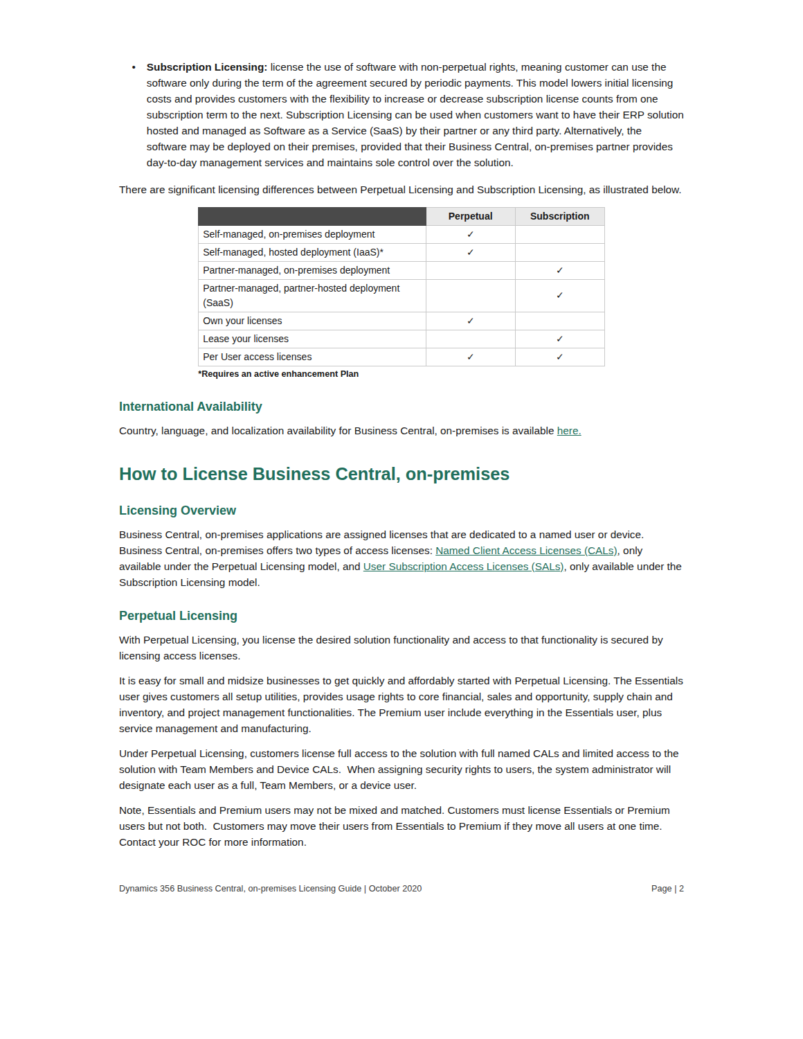Subscription Licensing: license the use of software with non-perpetual rights, meaning customer can use the software only during the term of the agreement secured by periodic payments. This model lowers initial licensing costs and provides customers with the flexibility to increase or decrease subscription license counts from one subscription term to the next. Subscription Licensing can be used when customers want to have their ERP solution hosted and managed as Software as a Service (SaaS) by their partner or any third party. Alternatively, the software may be deployed on their premises, provided that their Business Central, on-premises partner provides day-to-day management services and maintains sole control over the solution.
There are significant licensing differences between Perpetual Licensing and Subscription Licensing, as illustrated below.
| | Perpetual | Subscription |
| --- | --- | --- |
| Self-managed, on-premises deployment | ✓ | |
| Self-managed, hosted deployment (IaaS)* | ✓ | |
| Partner-managed, on-premises deployment | | ✓ |
| Partner-managed, partner-hosted deployment (SaaS) | | ✓ |
| Own your licenses | ✓ | |
| Lease your licenses | | ✓ |
| Per User access licenses | ✓ | ✓ |
*Requires an active enhancement Plan
International Availability
Country, language, and localization availability for Business Central, on-premises is available here.
How to License Business Central, on-premises
Licensing Overview
Business Central, on-premises applications are assigned licenses that are dedicated to a named user or device. Business Central, on-premises offers two types of access licenses: Named Client Access Licenses (CALs), only available under the Perpetual Licensing model, and User Subscription Access Licenses (SALs), only available under the Subscription Licensing model.
Perpetual Licensing
With Perpetual Licensing, you license the desired solution functionality and access to that functionality is secured by licensing access licenses.
It is easy for small and midsize businesses to get quickly and affordably started with Perpetual Licensing. The Essentials user gives customers all setup utilities, provides usage rights to core financial, sales and opportunity, supply chain and inventory, and project management functionalities. The Premium user include everything in the Essentials user, plus service management and manufacturing.
Under Perpetual Licensing, customers license full access to the solution with full named CALs and limited access to the solution with Team Members and Device CALs. When assigning security rights to users, the system administrator will designate each user as a full, Team Members, or a device user.
Note, Essentials and Premium users may not be mixed and matched. Customers must license Essentials or Premium users but not both. Customers may move their users from Essentials to Premium if they move all users at one time. Contact your ROC for more information.
Dynamics 356 Business Central, on-premises Licensing Guide | October 2020 Page | 2